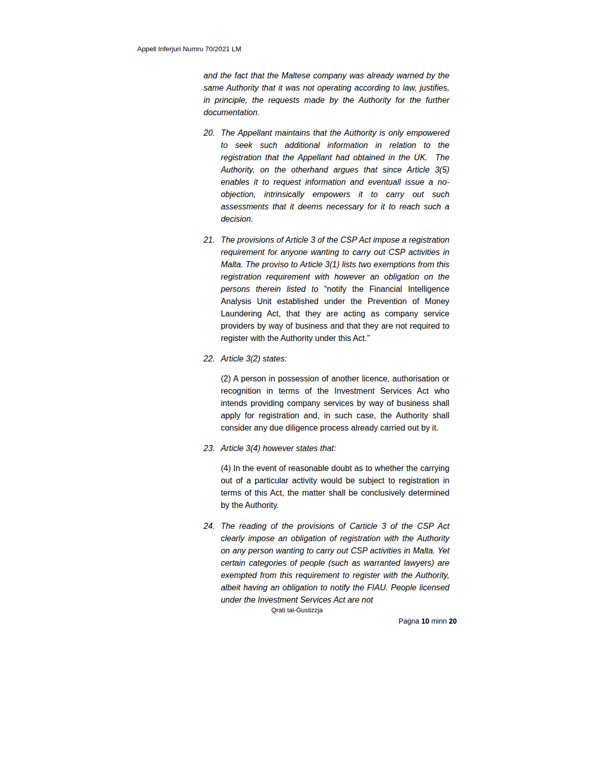Appell Inferjuri Numru 70/2021 LM
and the fact that the Maltese company was already warned by the same Authority that it was not operating according to law, justifies, in principle, the requests made by the Authority for the further documentation.
20. The Appellant maintains that the Authority is only empowered to seek such additional information in relation to the registration that the Appellant had obtained in the UK. The Authority, on the otherhand argues that since Article 3(5) enables it to request information and eventuall issue a no-objection, intrinsically empowers it to carry out such assessments that it deems necessary for it to reach such a decision.
21. The provisions of Article 3 of the CSP Act impose a registration requirement for anyone wanting to carry out CSP activities in Malta. The proviso to Article 3(1) lists two exemptions from this registration requirement with however an obligation on the persons therein listed to “notify the Financial Intelligence Analysis Unit established under the Prevention of Money Laundering Act, that they are acting as company service providers by way of business and that they are not required to register with the Authority under this Act.”
22. Article 3(2) states:
(2) A person in possession of another licence, authorisation or recognition in terms of the Investment Services Act who intends providing company services by way of business shall apply for registration and, in such case, the Authority shall consider any due diligence process already carried out by it.
23. Article 3(4) however states that:
(4) In the event of reasonable doubt as to whether the carrying out of a particular activity would be subject to registration in terms of this Act, the matter shall be conclusively determined by the Authority.
24. The reading of the provisions of Carticle 3 of the CSP Act clearly impose an obligation of registration with the Authority on any person wanting to carry out CSP activities in Malta. Yet certain categories of people (such as warranted lawyers) are exempted from this requirement to register with the Authority, albeit having an obligation to notify the FIAU. People licensed under the Investment Services Act are not
Qrati tal-Ġustizzja
Paġna 10 minn 20